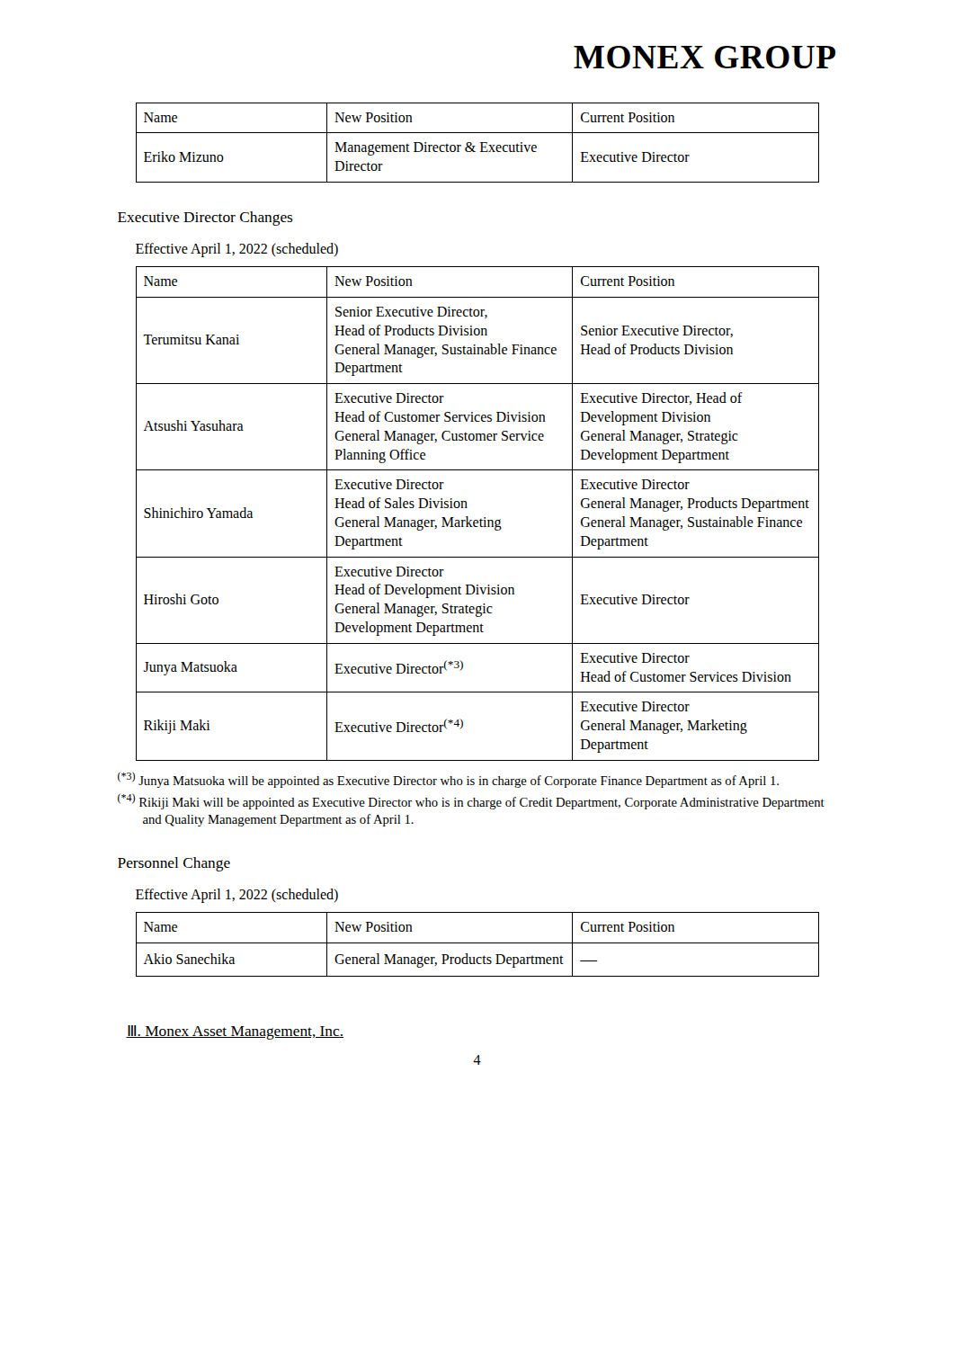MONEX GROUP
| Name | New Position | Current Position |
| --- | --- | --- |
| Eriko Mizuno | Management Director & Executive Director | Executive Director |
Executive Director Changes
Effective April 1, 2022 (scheduled)
| Name | New Position | Current Position |
| --- | --- | --- |
| Terumitsu Kanai | Senior Executive Director, Head of Products Division General Manager, Sustainable Finance Department | Senior Executive Director, Head of Products Division |
| Atsushi Yasuhara | Executive Director Head of Customer Services Division General Manager, Customer Service Planning Office | Executive Director, Head of Development Division General Manager, Strategic Development Department |
| Shinichiro Yamada | Executive Director Head of Sales Division General Manager, Marketing Department | Executive Director General Manager, Products Department General Manager, Sustainable Finance Department |
| Hiroshi Goto | Executive Director Head of Development Division General Manager, Strategic Development Department | Executive Director |
| Junya Matsuoka | Executive Director (*3) | Executive Director Head of Customer Services Division |
| Rikiji Maki | Executive Director (*4) | Executive Director General Manager, Marketing Department |
(*3) Junya Matsuoka will be appointed as Executive Director who is in charge of Corporate Finance Department as of April 1.
(*4) Rikiji Maki will be appointed as Executive Director who is in charge of Credit Department, Corporate Administrative Department and Quality Management Department as of April 1.
Personnel Change
Effective April 1, 2022 (scheduled)
| Name | New Position | Current Position |
| --- | --- | --- |
| Akio Sanechika | General Manager, Products Department | — |
Ⅲ. Monex Asset Management, Inc.
4